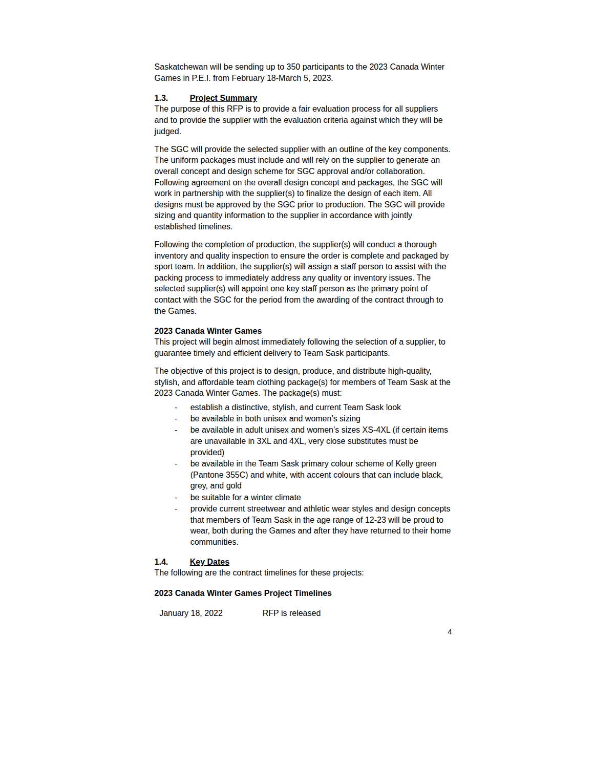Saskatchewan will be sending up to 350 participants to the 2023 Canada Winter Games in P.E.I. from February 18-March 5, 2023.
1.3. Project Summary
The purpose of this RFP is to provide a fair evaluation process for all suppliers and to provide the supplier with the evaluation criteria against which they will be judged.
The SGC will provide the selected supplier with an outline of the key components. The uniform packages must include and will rely on the supplier to generate an overall concept and design scheme for SGC approval and/or collaboration. Following agreement on the overall design concept and packages, the SGC will work in partnership with the supplier(s) to finalize the design of each item. All designs must be approved by the SGC prior to production. The SGC will provide sizing and quantity information to the supplier in accordance with jointly established timelines.
Following the completion of production, the supplier(s) will conduct a thorough inventory and quality inspection to ensure the order is complete and packaged by sport team. In addition, the supplier(s) will assign a staff person to assist with the packing process to immediately address any quality or inventory issues. The selected supplier(s) will appoint one key staff person as the primary point of contact with the SGC for the period from the awarding of the contract through to the Games.
2023 Canada Winter Games
This project will begin almost immediately following the selection of a supplier, to guarantee timely and efficient delivery to Team Sask participants.
The objective of this project is to design, produce, and distribute high-quality, stylish, and affordable team clothing package(s) for members of Team Sask at the 2023 Canada Winter Games. The package(s) must:
establish a distinctive, stylish, and current Team Sask look
be available in both unisex and women’s sizing
be available in adult unisex and women’s sizes XS-4XL (if certain items are unavailable in 3XL and 4XL, very close substitutes must be provided)
be available in the Team Sask primary colour scheme of Kelly green (Pantone 355C) and white, with accent colours that can include black, grey, and gold
be suitable for a winter climate
provide current streetwear and athletic wear styles and design concepts that members of Team Sask in the age range of 12-23 will be proud to wear, both during the Games and after they have returned to their home communities.
1.4. Key Dates
The following are the contract timelines for these projects:
2023 Canada Winter Games Project Timelines
January 18, 2022
RFP is released
4